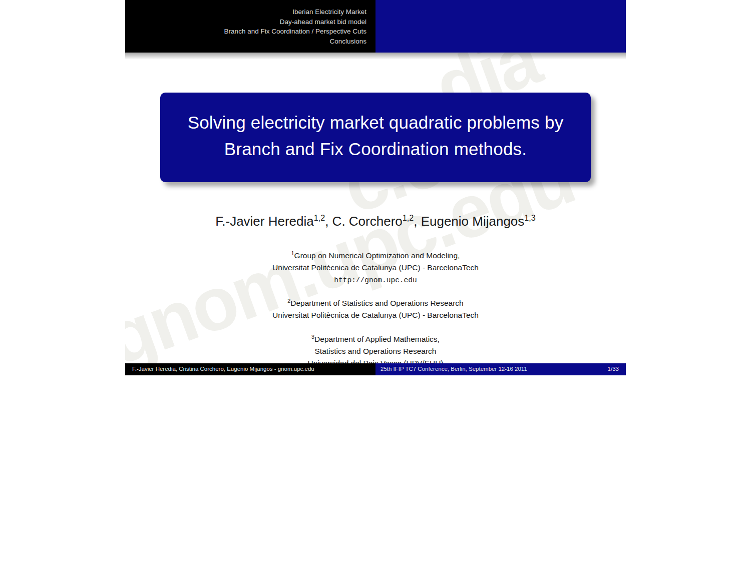dia c.edu gnom.upc.edu
Iberian Electricity Market
Day-ahead market bid model
Branch and Fix Coordination / Perspective Cuts
Conclusions
Solving electricity market quadratic problems by
Branch and Fix Coordination methods.
F.-Javier Heredia1,2, C. Corchero1,2, Eugenio Mijangos1,3
1Group on Numerical Optimization and Modeling,
Universitat Politècnica de Catalunya (UPC) - BarcelonaTech
http://gnom.upc.edu
2Department of Statistics and Operations Research
Universitat Politècnica de Catalunya (UPC) - BarcelonaTech
3Department of Applied Mathematics,
Statistics and Operations Research
Universidad del Pais Vasco (UPV/EHU)
Project DPI2008-02154, Ministry of Science and Innovation, Spain
F.-Javier Heredia, Cristina Corchero, Eugenio Mijangos - gnom.upc.edu
25th IFIP TC7 Conference, Berlin, September 12-16 2011 1/33